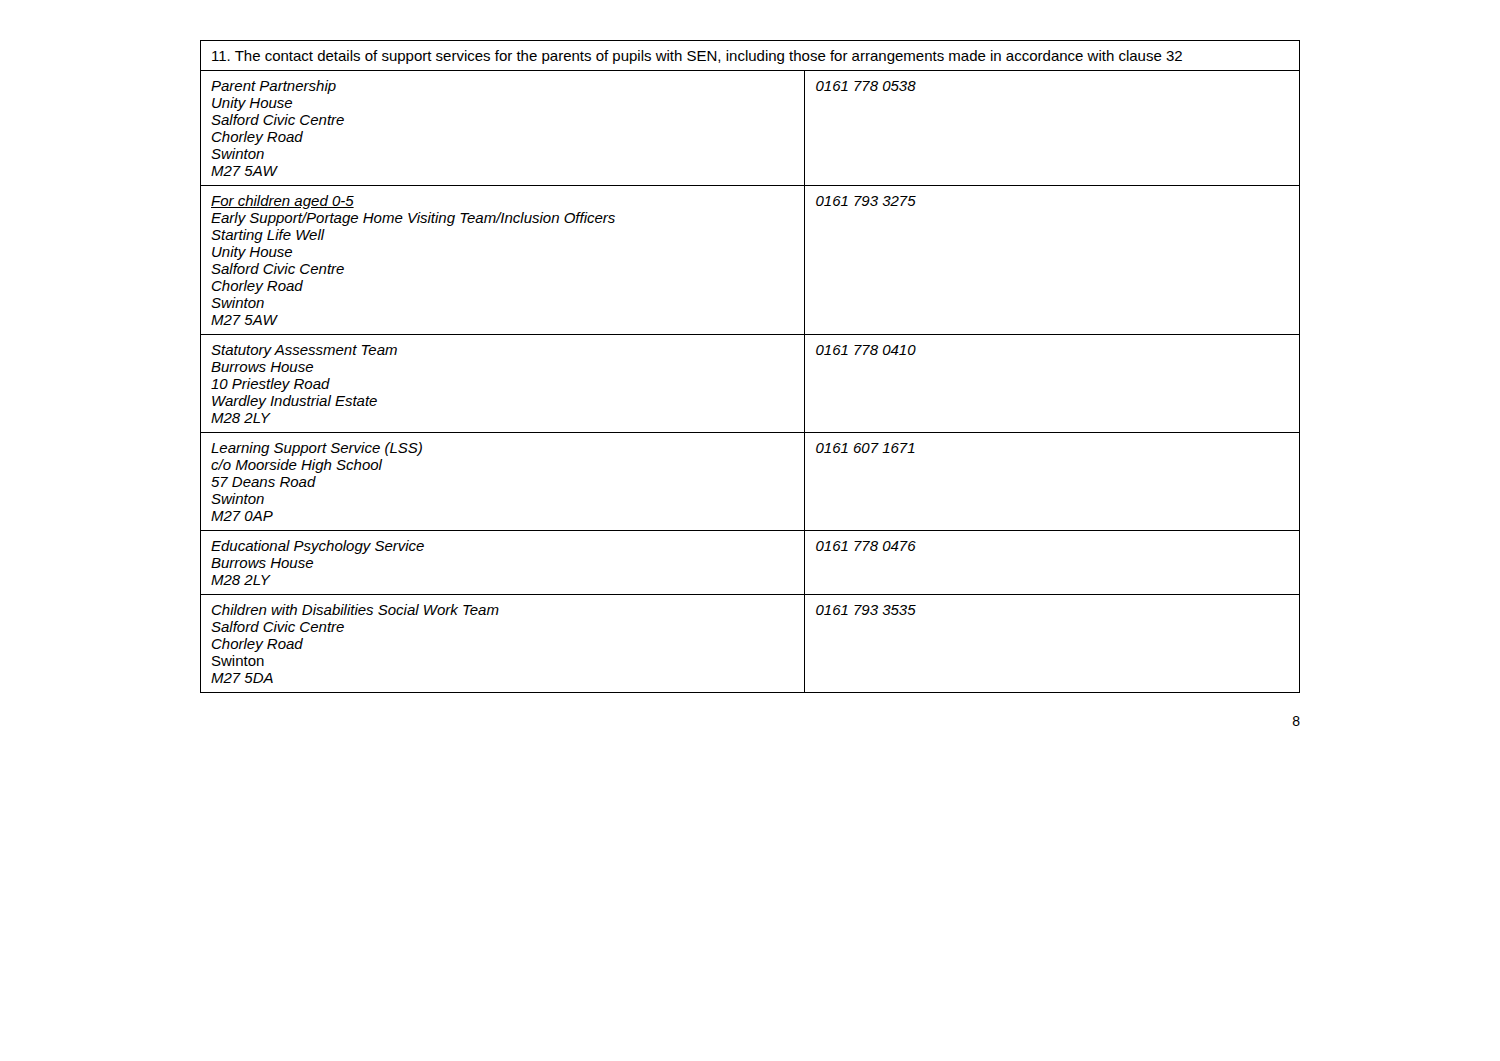| 11. The contact details of support services for the parents of pupils with SEN, including those for arrangements made in accordance with clause 32 |
| Parent Partnership Unity House Salford Civic Centre Chorley Road Swinton M27 5AW | 0161 778 0538 |
| For children aged 0-5 Early Support/Portage Home Visiting Team/Inclusion Officers Starting Life Well Unity House Salford Civic Centre Chorley Road Swinton M27 5AW | 0161 793 3275 |
| Statutory Assessment Team Burrows House 10 Priestley Road Wardley Industrial Estate M28 2LY | 0161 778 0410 |
| Learning Support Service (LSS) c/o Moorside High School 57 Deans Road Swinton M27 0AP | 0161 607 1671 |
| Educational Psychology Service Burrows House M28 2LY | 0161 778 0476 |
| Children with Disabilities Social Work Team Salford Civic Centre Chorley Road Swinton M27 5DA | 0161 793 3535 |
8